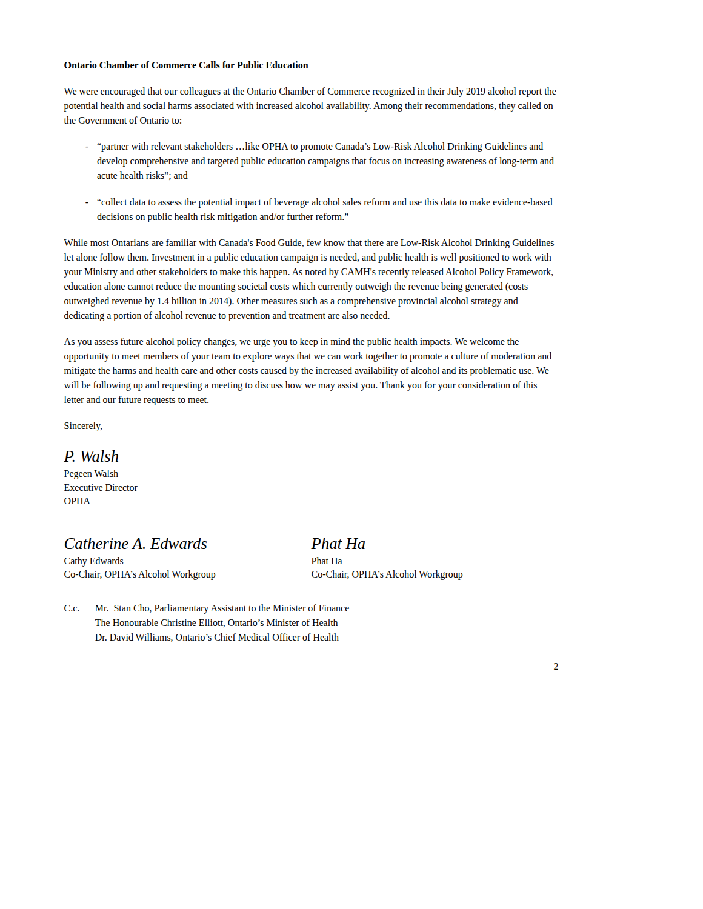Ontario Chamber of Commerce Calls for Public Education
We were encouraged that our colleagues at the Ontario Chamber of Commerce recognized in their July 2019 alcohol report the potential health and social harms associated with increased alcohol availability. Among their recommendations, they called on the Government of Ontario to:
“partner with relevant stakeholders …like OPHA to promote Canada’s Low-Risk Alcohol Drinking Guidelines and develop comprehensive and targeted public education campaigns that focus on increasing awareness of long-term and acute health risks”; and
“collect data to assess the potential impact of beverage alcohol sales reform and use this data to make evidence-based decisions on public health risk mitigation and/or further reform.”
While most Ontarians are familiar with Canada's Food Guide, few know that there are Low-Risk Alcohol Drinking Guidelines let alone follow them. Investment in a public education campaign is needed, and public health is well positioned to work with your Ministry and other stakeholders to make this happen. As noted by CAMH's recently released Alcohol Policy Framework, education alone cannot reduce the mounting societal costs which currently outweigh the revenue being generated (costs outweighed revenue by 1.4 billion in 2014). Other measures such as a comprehensive provincial alcohol strategy and dedicating a portion of alcohol revenue to prevention and treatment are also needed.
As you assess future alcohol policy changes, we urge you to keep in mind the public health impacts. We welcome the opportunity to meet members of your team to explore ways that we can work together to promote a culture of moderation and mitigate the harms and health care and other costs caused by the increased availability of alcohol and its problematic use. We will be following up and requesting a meeting to discuss how we may assist you. Thank you for your consideration of this letter and our future requests to meet.
Sincerely,
P. Walsh
Pegeen Walsh
Executive Director
OPHA
| Catherine A. Edwards Cathy Edwards Co-Chair, OPHA’s Alcohol Workgroup | Phat Ha Phat Ha Co-Chair, OPHA’s Alcohol Workgroup |
C.c. Mr. Stan Cho, Parliamentary Assistant to the Minister of Finance
The Honourable Christine Elliott, Ontario’s Minister of Health
Dr. David Williams, Ontario’s Chief Medical Officer of Health
2